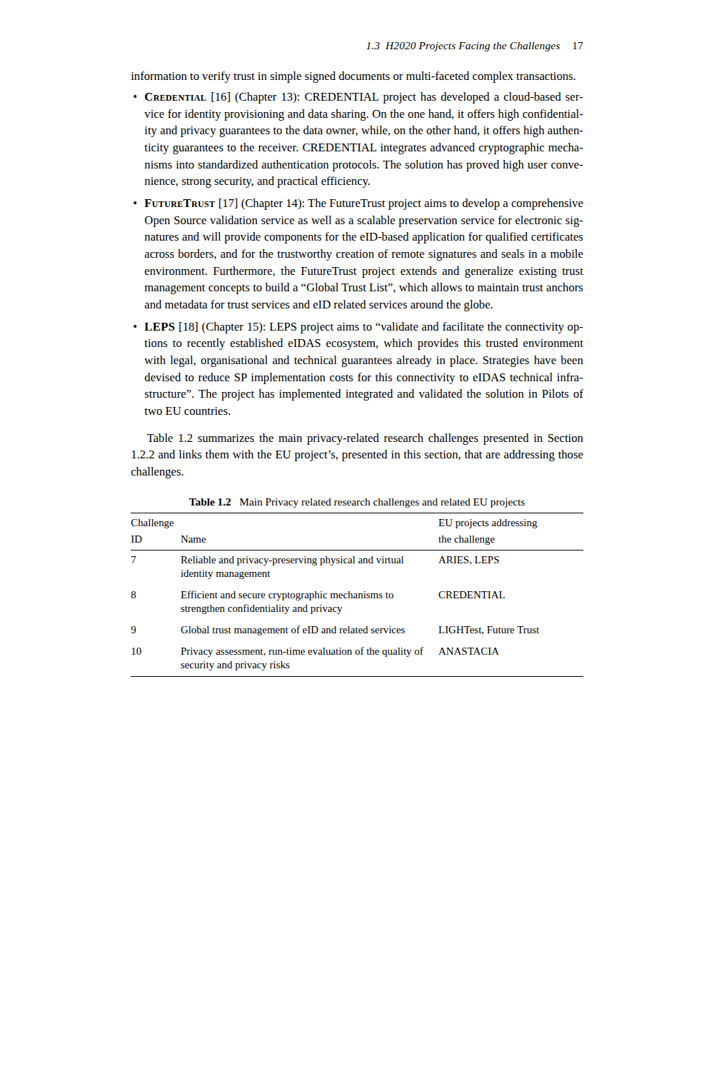1.3 H2020 Projects Facing the Challenges 17
information to verify trust in simple signed documents or multi-faceted complex transactions.
Credential [16] (Chapter 13): CREDENTIAL project has developed a cloud-based service for identity provisioning and data sharing. On the one hand, it offers high confidentiality and privacy guarantees to the data owner, while, on the other hand, it offers high authenticity guarantees to the receiver. CREDENTIAL integrates advanced cryptographic mechanisms into standardized authentication protocols. The solution has proved high user convenience, strong security, and practical efficiency.
FutureTrust [17] (Chapter 14): The FutureTrust project aims to develop a comprehensive Open Source validation service as well as a scalable preservation service for electronic signatures and will provide components for the eID-based application for qualified certificates across borders, and for the trustworthy creation of remote signatures and seals in a mobile environment. Furthermore, the FutureTrust project extends and generalize existing trust management concepts to build a “Global Trust List”, which allows to maintain trust anchors and metadata for trust services and eID related services around the globe.
LEPS [18] (Chapter 15): LEPS project aims to “validate and facilitate the connectivity options to recently established eIDAS ecosystem, which provides this trusted environment with legal, organisational and technical guarantees already in place. Strategies have been devised to reduce SP implementation costs for this connectivity to eIDAS technical infrastructure”. The project has implemented integrated and validated the solution in Pilots of two EU countries.
Table 1.2 summarizes the main privacy-related research challenges presented in Section 1.2.2 and links them with the EU project’s, presented in this section, that are addressing those challenges.
Table 1.2 Main Privacy related research challenges and related EU projects
| Challenge | | EU projects addressing |
| --- | --- | --- |
| ID | Name | the challenge |
| 7 | Reliable and privacy-preserving physical and virtual identity management | ARIES, LEPS |
| 8 | Efficient and secure cryptographic mechanisms to strengthen confidentiality and privacy | CREDENTIAL |
| 9 | Global trust management of eID and related services | LIGHTest, Future Trust |
| 10 | Privacy assessment, run-time evaluation of the quality of security and privacy risks | ANASTACIA |